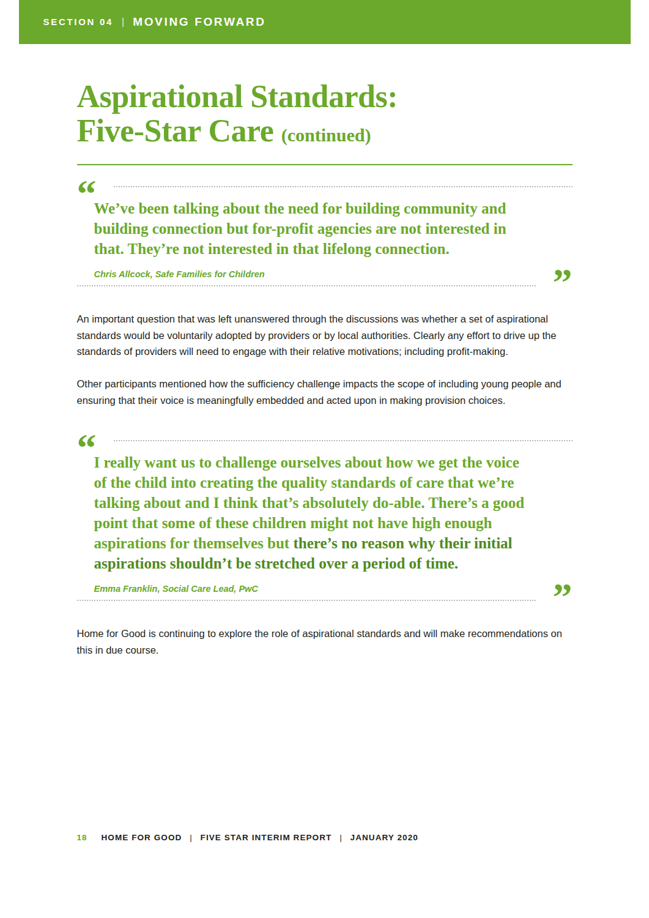Section 04 | Moving Forward
Aspirational Standards:
Five-Star Care (continued)
“
We’ve been talking about the need for building community and building connection but for-profit agencies are not interested in that. They’re not interested in that lifelong connection.
Chris Allcock, Safe Families for Children
”
An important question that was left unanswered through the discussions was whether a set of aspirational standards would be voluntarily adopted by providers or by local authorities. Clearly any effort to drive up the standards of providers will need to engage with their relative motivations; including profit-making.
Other participants mentioned how the sufficiency challenge impacts the scope of including young people and ensuring that their voice is meaningfully embedded and acted upon in making provision choices.
“
I really want us to challenge ourselves about how we get the voice of the child into creating the quality standards of care that we’re talking about and I think that’s absolutely do-able. There’s a good point that some of these children might not have high enough aspirations for themselves but there’s no reason why their initial aspirations shouldn’t be stretched over a period of time.
Emma Franklin, Social Care Lead, PwC
”
Home for Good is continuing to explore the role of aspirational standards and will make recommendations on this in due course.
18 Home for Good | Five Star Interim Report | January 2020